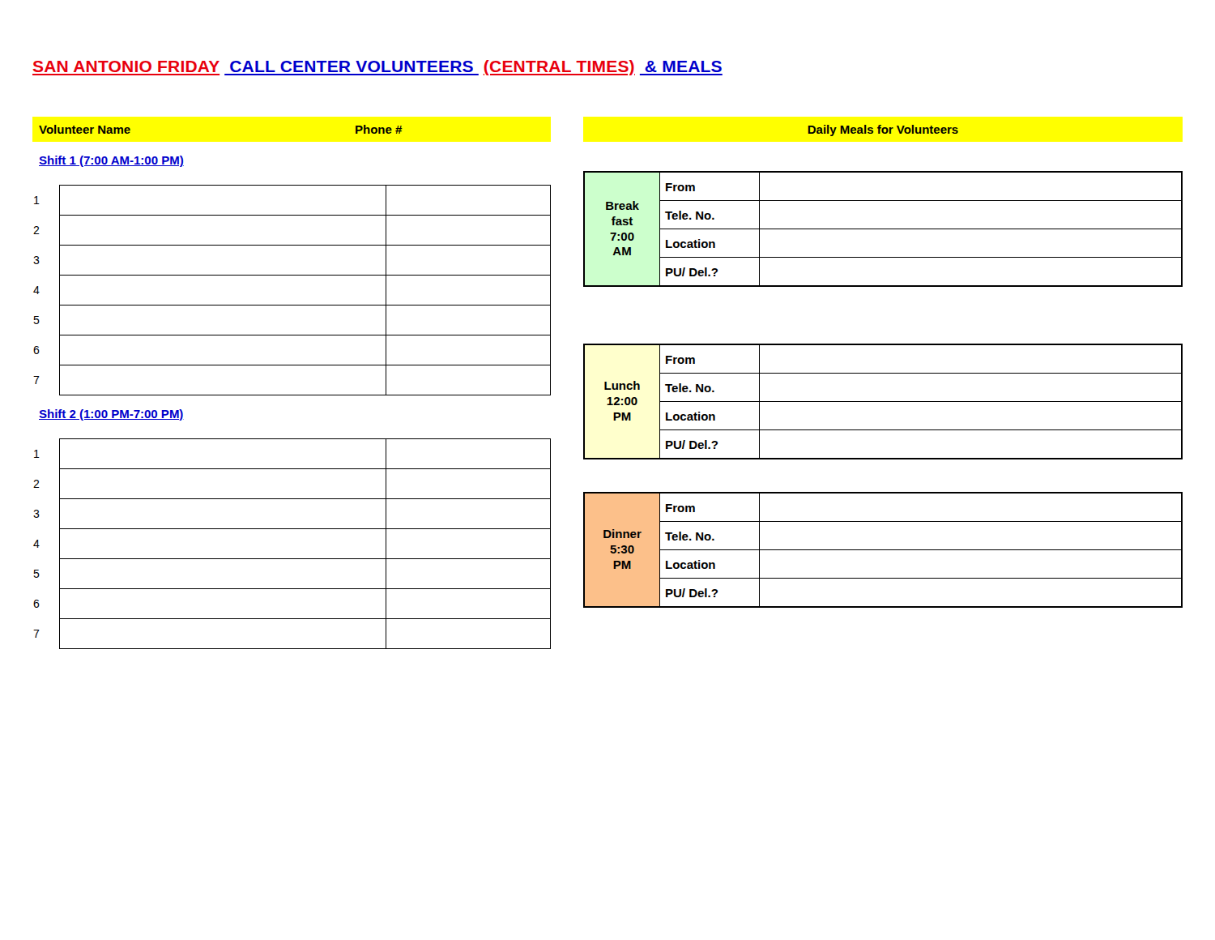SAN ANTONIO FRIDAY CALL CENTER VOLUNTEERS (CENTRAL TIMES) & MEALS
Volunteer Name Phone #
Shift 1 (7:00 AM-1:00 PM)
| 1 | | |
| 2 | | |
| 3 | | |
| 4 | | |
| 5 | | |
| 6 | | |
| 7 | | |
Shift 2 (1:00 PM-7:00 PM)
| 1 | | |
| 2 | | |
| 3 | | |
| 4 | | |
| 5 | | |
| 6 | | |
| 7 | | |
Daily Meals for Volunteers
| Break fast 7:00 AM | From | |
| Tele. No. | |
| Location | |
| PU/ Del.? | |
| Lunch 12:00 PM | From | |
| Tele. No. | |
| Location | |
| PU/ Del.? | |
| Dinner 5:30 PM | From | |
| Tele. No. | |
| Location | |
| PU/ Del.? | |